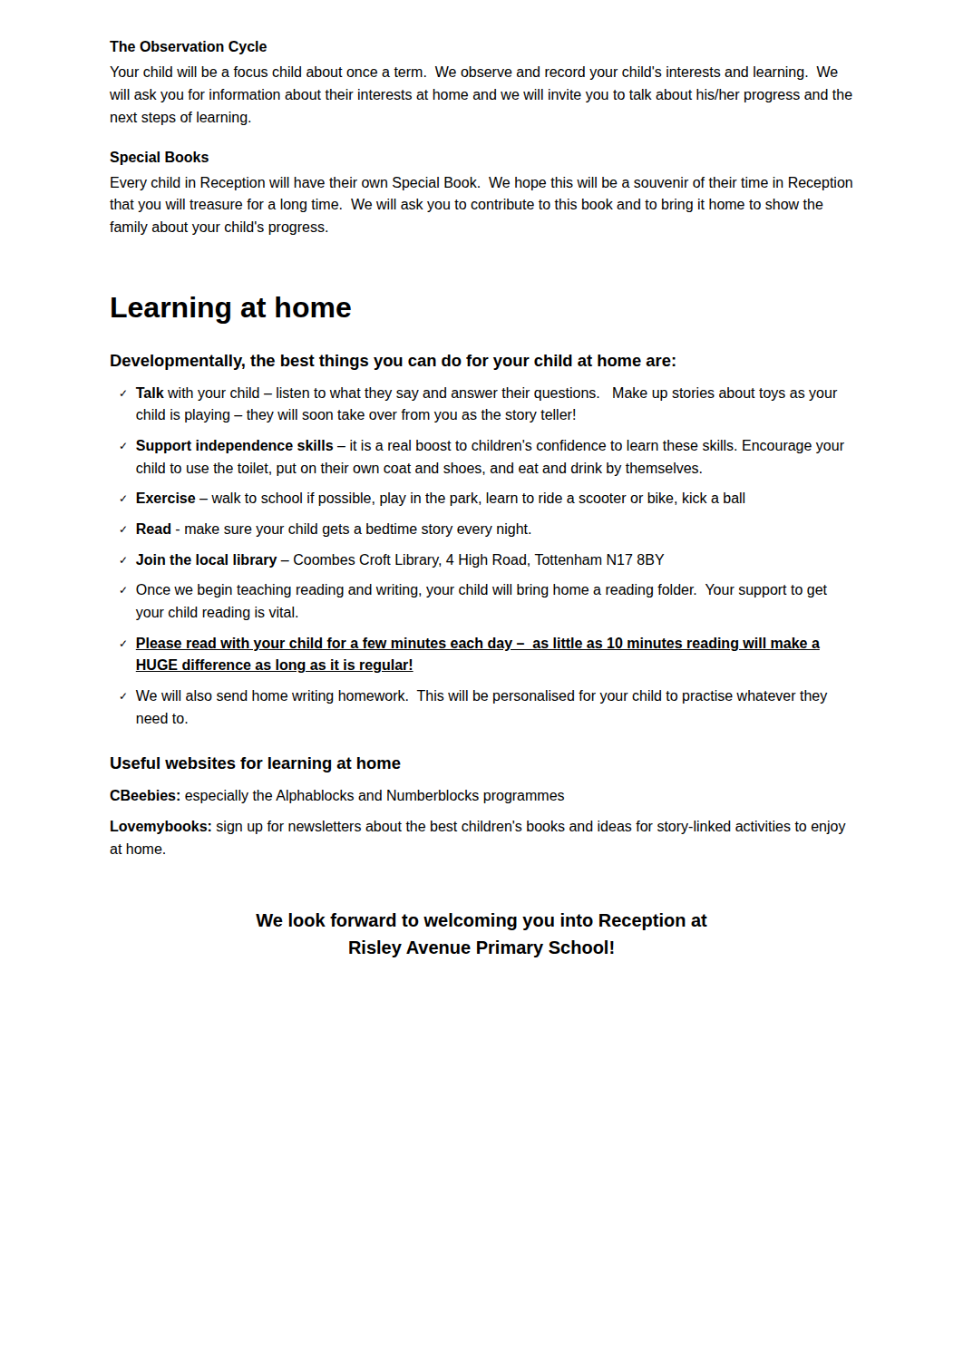The Observation Cycle
Your child will be a focus child about once a term. We observe and record your child's interests and learning. We will ask you for information about their interests at home and we will invite you to talk about his/her progress and the next steps of learning.
Special Books
Every child in Reception will have their own Special Book. We hope this will be a souvenir of their time in Reception that you will treasure for a long time. We will ask you to contribute to this book and to bring it home to show the family about your child's progress.
Learning at home
Developmentally, the best things you can do for your child at home are:
Talk with your child – listen to what they say and answer their questions. Make up stories about toys as your child is playing – they will soon take over from you as the story teller!
Support independence skills – it is a real boost to children's confidence to learn these skills. Encourage your child to use the toilet, put on their own coat and shoes, and eat and drink by themselves.
Exercise – walk to school if possible, play in the park, learn to ride a scooter or bike, kick a ball
Read - make sure your child gets a bedtime story every night.
Join the local library – Coombes Croft Library, 4 High Road, Tottenham N17 8BY
Once we begin teaching reading and writing, your child will bring home a reading folder. Your support to get your child reading is vital.
Please read with your child for a few minutes each day – as little as 10 minutes reading will make a HUGE difference as long as it is regular!
We will also send home writing homework. This will be personalised for your child to practise whatever they need to.
Useful websites for learning at home
CBeebies: especially the Alphablocks and Numberblocks programmes
Lovemybooks: sign up for newsletters about the best children's books and ideas for story-linked activities to enjoy at home.
We look forward to welcoming you into Reception at
Risley Avenue Primary School!